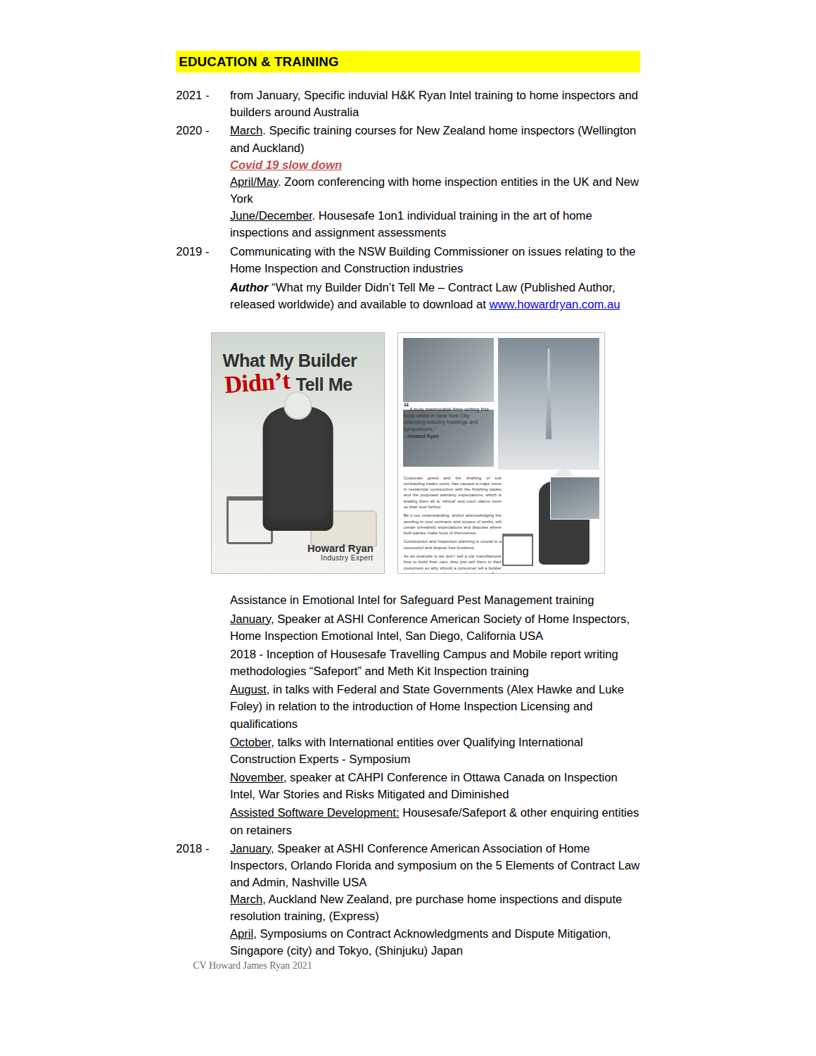EDUCATION & TRAINING
2021 -
from January, Specific induvial H&K Ryan Intel training to home inspectors and builders around Australia
2020 -
March. Specific training courses for New Zealand home inspectors (Wellington and Auckland)
Covid 19 slow down
April/May. Zoom conferencing with home inspection entities in the UK and New York
June/December. Housesafe 1on1 individual training in the art of home inspections and assignment assessments
2019 -
Communicating with the NSW Building Commissioner on issues relating to the Home Inspection and Construction industries
Author “What my Builder Didn’t Tell Me – Contract Law (Published Author, released worldwide) and available to download at www.howardryan.com.au
What My Builder Didn’t Tell Me
Howard RyanIndustry Expert
“A truly memorable time writing this book whilst in New York City attending industry meetings and symposiums.”
– Howard Ryan
Corporate greed and the shafting of sub contracting trades costs, has caused a major issue in residential construction with the finishing trades and the proposed warranty expectations, which is leading them all to ‘ethical’ and court claims more so than ever before.
Be it our understanding, and/or acknowledging the wording in your contracts and scopes of works, will create unrealistic expectations and disputes where both parties make fools of themselves.
Construction and Inspection planning is crucial to a successful and dispute free business.
As an example is we don’t sell a car manufacturer how to build their cars, they just sell them to their customers so why should a consumer tell a builder or a home inspector, how to run their business?
Forums and reality TV programmes are full of instant home renovation based on what is being displayed, and the viewers are assuming this is the way it is to be done.
Assistance in Emotional Intel for Safeguard Pest Management training
January, Speaker at ASHI Conference American Society of Home Inspectors, Home Inspection Emotional Intel, San Diego, California USA
2018 - Inception of Housesafe Travelling Campus and Mobile report writing methodologies “Safeport” and Meth Kit Inspection training
August, in talks with Federal and State Governments (Alex Hawke and Luke Foley) in relation to the introduction of Home Inspection Licensing and qualifications
October, talks with International entities over Qualifying International Construction Experts - Symposium
November, speaker at CAHPI Conference in Ottawa Canada on Inspection Intel, War Stories and Risks Mitigated and Diminished
Assisted Software Development: Housesafe/Safeport & other enquiring entities on retainers
2018 -
January, Speaker at ASHI Conference American Association of Home Inspectors, Orlando Florida and symposium on the 5 Elements of Contract Law and Admin, Nashville USA
March, Auckland New Zealand, pre purchase home inspections and dispute resolution training, (Express)
April, Symposiums on Contract Acknowledgments and Dispute Mitigation, Singapore (city) and Tokyo, (Shinjuku) Japan
CV Howard James Ryan 2021